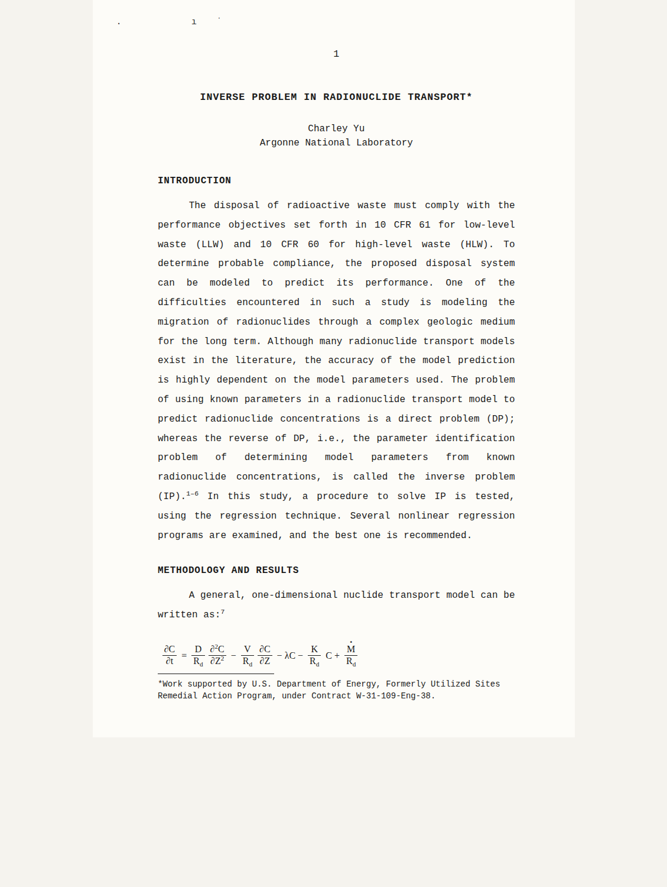. ı˙
1
INVERSE PROBLEM IN RADIONUCLIDE TRANSPORT*
Charley Yu
Argonne National Laboratory
INTRODUCTION
The disposal of radioactive waste must comply with the performance objectives set forth in 10 CFR 61 for low-level waste (LLW) and 10 CFR 60 for high-level waste (HLW). To determine probable compliance, the proposed disposal system can be modeled to predict its performance. One of the difficulties encountered in such a study is modeling the migration of radionuclides through a complex geologic medium for the long term. Although many radionuclide transport models exist in the literature, the accuracy of the model prediction is highly dependent on the model parameters used. The problem of using known parameters in a radionuclide transport model to predict radionuclide concentrations is a direct problem (DP); whereas the reverse of DP, i.e., the parameter identification problem of determining model parameters from known radionuclide concentrations, is called the inverse problem (IP).1–6 In this study, a procedure to solve IP is tested, using the regression technique. Several nonlinear regression programs are examined, and the best one is recommended.
METHODOLOGY AND RESULTS
A general, one-dimensional nuclide transport model can be written as:7
| ∂C ∂t | = | D R d | ∂ 2 C ∂Z 2 | − | V R d | ∂C ∂Z | − λC − | K R d | C + | M R d |
*Work supported by U.S. Department of Energy, Formerly Utilized Sites Remedial Action Program, under Contract W-31-109-Eng-38.